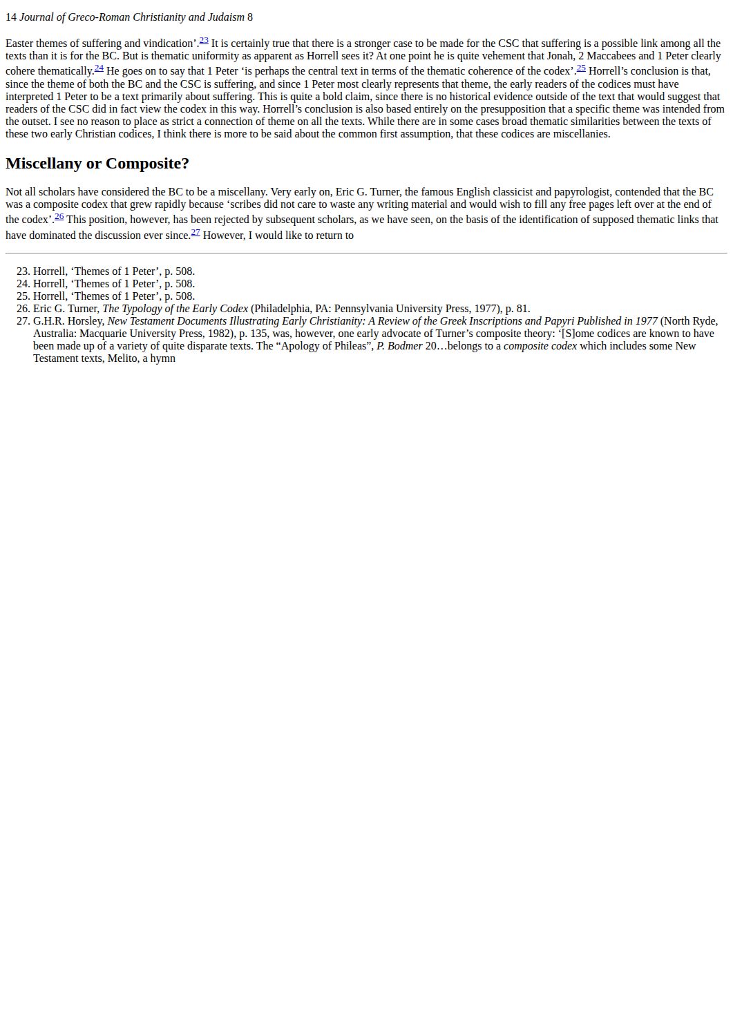14 Journal of Greco-Roman Christianity and Judaism 8
Easter themes of suffering and vindication’.23 It is certainly true that there is a stronger case to be made for the CSC that suffering is a possible link among all the texts than it is for the BC. But is thematic uniformity as apparent as Horrell sees it? At one point he is quite vehement that Jonah, 2 Maccabees and 1 Peter clearly cohere thematically.24 He goes on to say that 1 Peter ‘is perhaps the central text in terms of the thematic coherence of the codex’.25 Horrell’s conclusion is that, since the theme of both the BC and the CSC is suffering, and since 1 Peter most clearly represents that theme, the early readers of the codices must have interpreted 1 Peter to be a text primarily about suffering. This is quite a bold claim, since there is no historical evidence outside of the text that would suggest that readers of the CSC did in fact view the codex in this way. Horrell’s conclusion is also based entirely on the presupposition that a specific theme was intended from the outset. I see no reason to place as strict a connection of theme on all the texts. While there are in some cases broad thematic similarities between the texts of these two early Christian codices, I think there is more to be said about the common first assumption, that these codices are miscellanies.
Miscellany or Composite?
Not all scholars have considered the BC to be a miscellany. Very early on, Eric G. Turner, the famous English classicist and papyrologist, contended that the BC was a composite codex that grew rapidly because ‘scribes did not care to waste any writing material and would wish to fill any free pages left over at the end of the codex’.26 This position, however, has been rejected by subsequent scholars, as we have seen, on the basis of the identification of supposed thematic links that have dominated the discussion ever since.27 However, I would like to return to
Horrell, ‘Themes of 1 Peter’, p. 508.
Horrell, ‘Themes of 1 Peter’, p. 508.
Horrell, ‘Themes of 1 Peter’, p. 508.
Eric G. Turner, The Typology of the Early Codex (Philadelphia, PA: Pennsylvania University Press, 1977), p. 81.
G.H.R. Horsley, New Testament Documents Illustrating Early Christianity: A Review of the Greek Inscriptions and Papyri Published in 1977 (North Ryde, Australia: Macquarie University Press, 1982), p. 135, was, however, one early advocate of Turner’s composite theory: ‘[S]ome codices are known to have been made up of a variety of quite disparate texts. The “Apology of Phileas”, P. Bodmer 20…belongs to a composite codex which includes some New Testament texts, Melito, a hymn